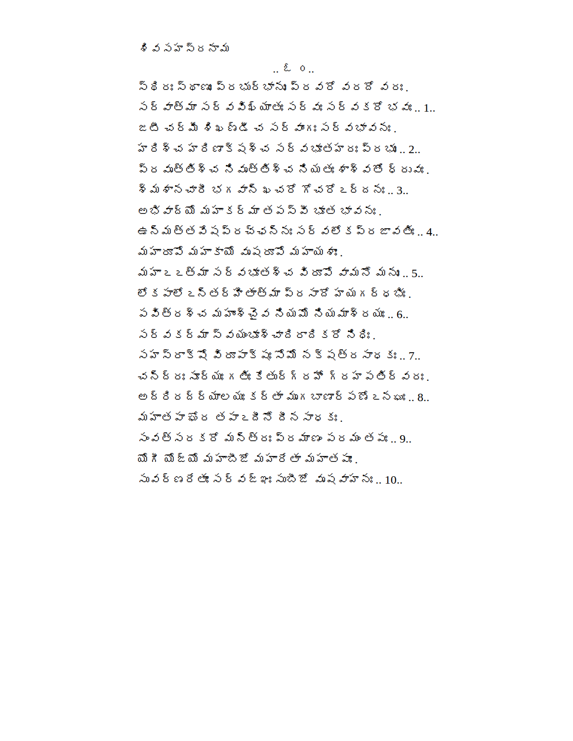శివసహస్రనామ
.. ఓ ౦..
స్థిరః స్థాణుః ప్రభుర్భానుః ప్రవరో వరదో వరః .
సర్వాత్మా సర్వవిఖ్యాతః సర్వః సర్వకరో భవః .. 1..
జటీ చర్మీ శిఖణ్డీ చ సర్వాంగః సర్వభావనః .
హరిశ్చ హరిణాక్షశ్చ సర్వభూతహరః ప్రభుః .. 2..
ప్రవృత్తిశ్చ నివృత్తిశ్చ నియతః శాశ్వతో ధ్రువః .
శ్మశానచారీ భగవాన్ ఖచరో గోచరోఽర్దనః .. 3..
అభివాద్యో మహాకర్మా తపస్వీ భూత భావనః .
ఉన్మత్తవేషప్రచ్ఛన్నః సర్వలోకప్రజావతిః .. 4..
మహారూపో మహాకాయో వృషరూపో మహాయశాః .
మహాఽఽత్మా సర్వభూతశ్చ విరూపో వామనో మనుః .. 5..
లోకపాలోఽన్తర్హితాత్మా ప్రసాదో హయగర్ధభిః .
పవిత్రశ్చ మహాంశ్చైవ నియమో నియమాశ్రయః .. 6..
సర్వకర్మా స్వయంభూశ్చాదిరాదికరో నిధిః .
సహస్రాక్షో విరూపాక్షః సోమో నక్షత్రసాధకః .. 7..
చన్ద్రః సూర్యః గతిః కేతుర్గ్రహో గ్రహపతిర్వరః .
అద్రిరద్ర్యాలయః కర్తా మృగబాణార్పణోఽనఘః .. 8..
మహాతపా ఘోర తపాఽదీనో దీనసాధకః .
సంవత్సరకరో మన్త్రః ప్రమాణం పరమం తపః .. 9..
యోగీ యోజ్యో మహాబీజో మహారేతా మహాతపాః .
సువర్ణరేతాః సర్వజ్ఞః సుబీజో వృషవాహనః .. 10..